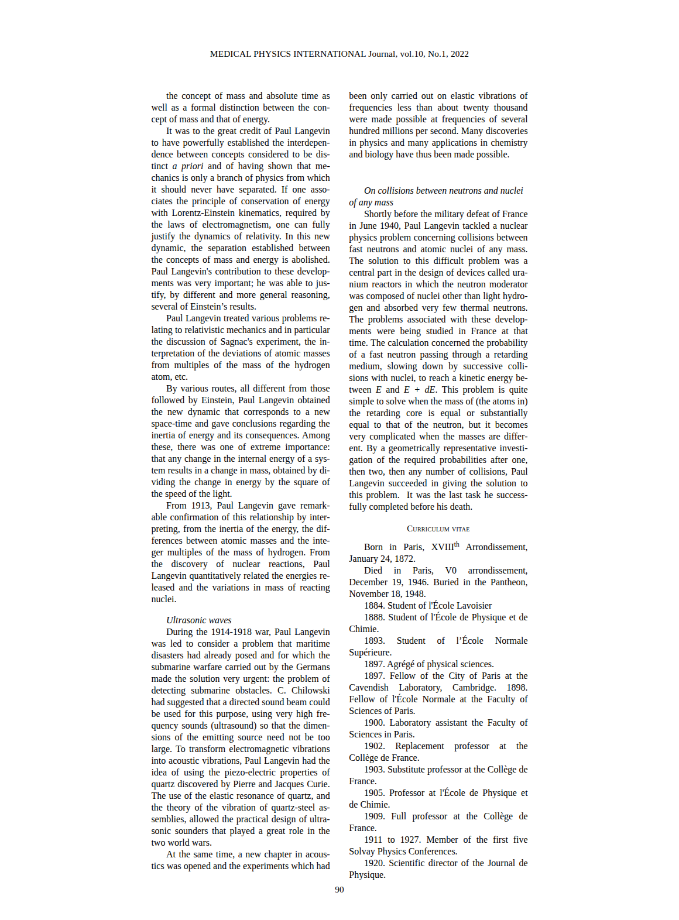MEDICAL PHYSICS INTERNATIONAL Journal, vol.10, No.1, 2022
the concept of mass and absolute time as well as a formal distinction between the concept of mass and that of energy.
It was to the great credit of Paul Langevin to have powerfully established the interdependence between concepts considered to be distinct a priori and of having shown that mechanics is only a branch of physics from which it should never have separated. If one associates the principle of conservation of energy with Lorentz-Einstein kinematics, required by the laws of electromagnetism, one can fully justify the dynamics of relativity. In this new dynamic, the separation established between the concepts of mass and energy is abolished. Paul Langevin's contribution to these developments was very important; he was able to justify, by different and more general reasoning, several of Einstein’s results.
Paul Langevin treated various problems relating to relativistic mechanics and in particular the discussion of Sagnac's experiment, the interpretation of the deviations of atomic masses from multiples of the mass of the hydrogen atom, etc.
By various routes, all different from those followed by Einstein, Paul Langevin obtained the new dynamic that corresponds to a new space-time and gave conclusions regarding the inertia of energy and its consequences. Among these, there was one of extreme importance: that any change in the internal energy of a system results in a change in mass, obtained by dividing the change in energy by the square of the speed of the light.
From 1913, Paul Langevin gave remarkable confirmation of this relationship by interpreting, from the inertia of the energy, the differences between atomic masses and the integer multiples of the mass of hydrogen. From the discovery of nuclear reactions, Paul Langevin quantitatively related the energies released and the variations in mass of reacting nuclei.
Ultrasonic waves
During the 1914-1918 war, Paul Langevin was led to consider a problem that maritime disasters had already posed and for which the submarine warfare carried out by the Germans made the solution very urgent: the problem of detecting submarine obstacles. C. Chilowski had suggested that a directed sound beam could be used for this purpose, using very high frequency sounds (ultrasound) so that the dimensions of the emitting source need not be too large. To transform electromagnetic vibrations into acoustic vibrations, Paul Langevin had the idea of using the piezo-electric properties of quartz discovered by Pierre and Jacques Curie. The use of the elastic resonance of quartz, and the theory of the vibration of quartz-steel assemblies, allowed the practical design of ultrasonic sounders that played a great role in the two world wars.
At the same time, a new chapter in acoustics was opened and the experiments which had been only carried out on elastic vibrations of frequencies less than about twenty thousand were made possible at frequencies of several hundred millions per second. Many discoveries in physics and many applications in chemistry and biology have thus been made possible.
On collisions between neutrons and nuclei of any mass
Shortly before the military defeat of France in June 1940, Paul Langevin tackled a nuclear physics problem concerning collisions between fast neutrons and atomic nuclei of any mass. The solution to this difficult problem was a central part in the design of devices called uranium reactors in which the neutron moderator was composed of nuclei other than light hydrogen and absorbed very few thermal neutrons. The problems associated with these developments were being studied in France at that time. The calculation concerned the probability of a fast neutron passing through a retarding medium, slowing down by successive collisions with nuclei, to reach a kinetic energy between E and E + dE. This problem is quite simple to solve when the mass of (the atoms in) the retarding core is equal or substantially equal to that of the neutron, but it becomes very complicated when the masses are different. By a geometrically representative investigation of the required probabilities after one, then two, then any number of collisions, Paul Langevin succeeded in giving the solution to this problem. It was the last task he successfully completed before his death.
Curriculum vitae
Born in Paris, XVIIIth Arrondissement, January 24, 1872.
Died in Paris, V0 arrondissement, December 19, 1946. Buried in the Pantheon, November 18, 1948.
1884. Student of l'École Lavoisier
1888. Student of l'École de Physique et de Chimie.
1893. Student of l’École Normale Supérieure.
1897. Agrégé of physical sciences.
1897. Fellow of the City of Paris at the Cavendish Laboratory, Cambridge. 1898. Fellow of l'École Normale at the Faculty of Sciences of Paris.
1900. Laboratory assistant the Faculty of Sciences in Paris.
1902. Replacement professor at the Collège de France.
1903. Substitute professor at the Collège de France.
1905. Professor at l'École de Physique et de Chimie.
1909. Full professor at the Collège de France.
1911 to 1927. Member of the first five Solvay Physics Conferences.
1920. Scientific director of the Journal de Physique.
90